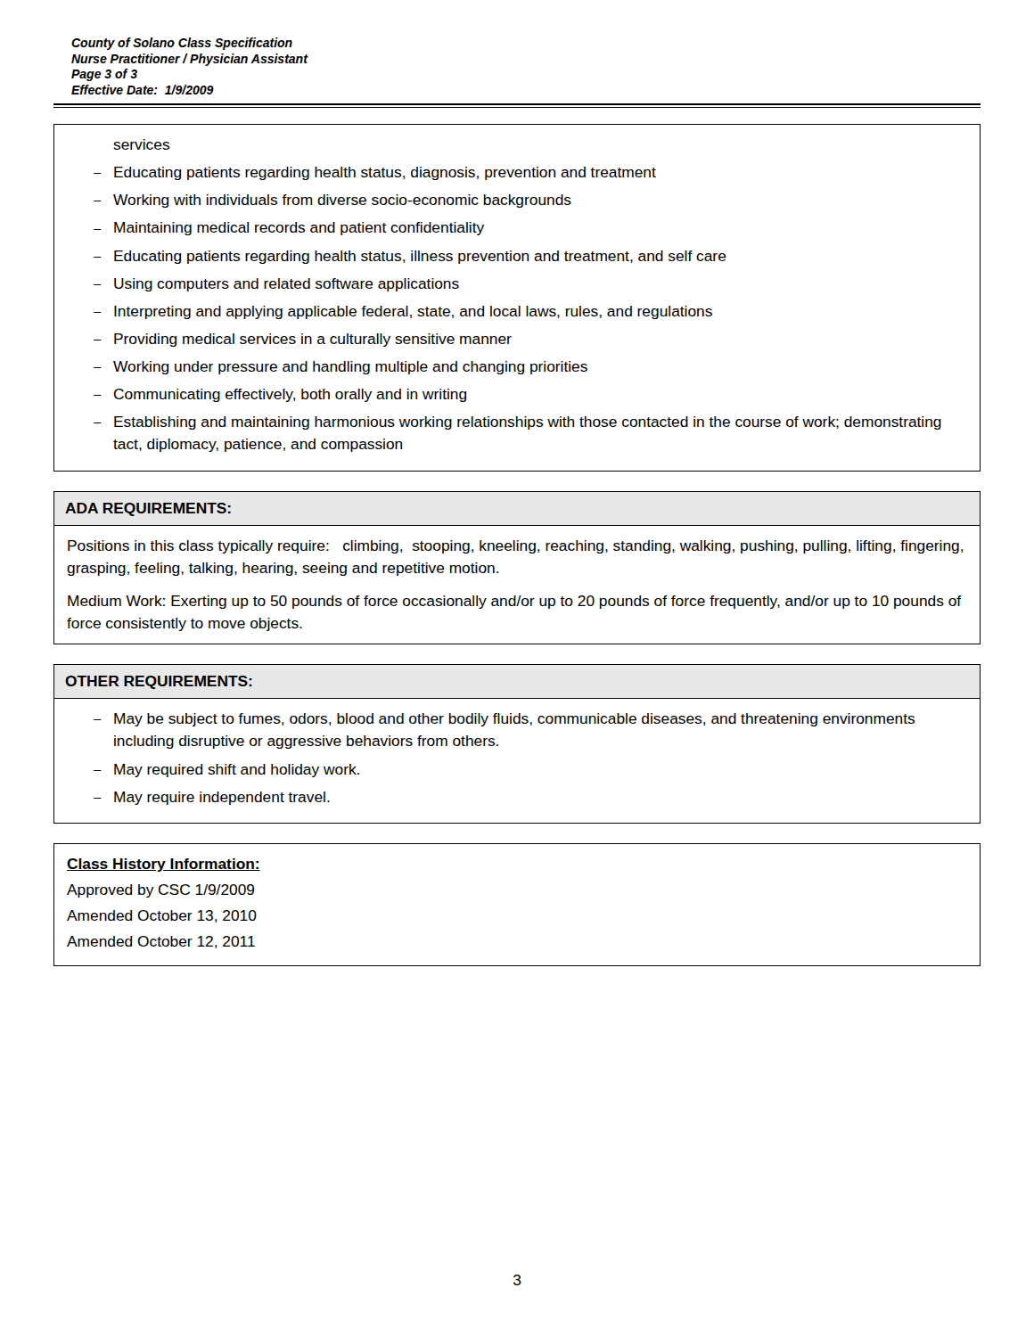County of Solano Class Specification
Nurse Practitioner / Physician Assistant
Page 3 of 3
Effective Date: 1/9/2009
services
Educating patients regarding health status, diagnosis, prevention and treatment
Working with individuals from diverse socio-economic backgrounds
Maintaining medical records and patient confidentiality
Educating patients regarding health status, illness prevention and treatment, and self care
Using computers and related software applications
Interpreting and applying applicable federal, state, and local laws, rules, and regulations
Providing medical services in a culturally sensitive manner
Working under pressure and handling multiple and changing priorities
Communicating effectively, both orally and in writing
Establishing and maintaining harmonious working relationships with those contacted in the course of work; demonstrating tact, diplomacy, patience, and compassion
ADA REQUIREMENTS:
Positions in this class typically require: climbing, stooping, kneeling, reaching, standing, walking, pushing, pulling, lifting, fingering, grasping, feeling, talking, hearing, seeing and repetitive motion.
Medium Work: Exerting up to 50 pounds of force occasionally and/or up to 20 pounds of force frequently, and/or up to 10 pounds of force consistently to move objects.
OTHER REQUIREMENTS:
May be subject to fumes, odors, blood and other bodily fluids, communicable diseases, and threatening environments including disruptive or aggressive behaviors from others.
May required shift and holiday work.
May require independent travel.
Class History Information:
Approved by CSC 1/9/2009
Amended October 13, 2010
Amended October 12, 2011
3